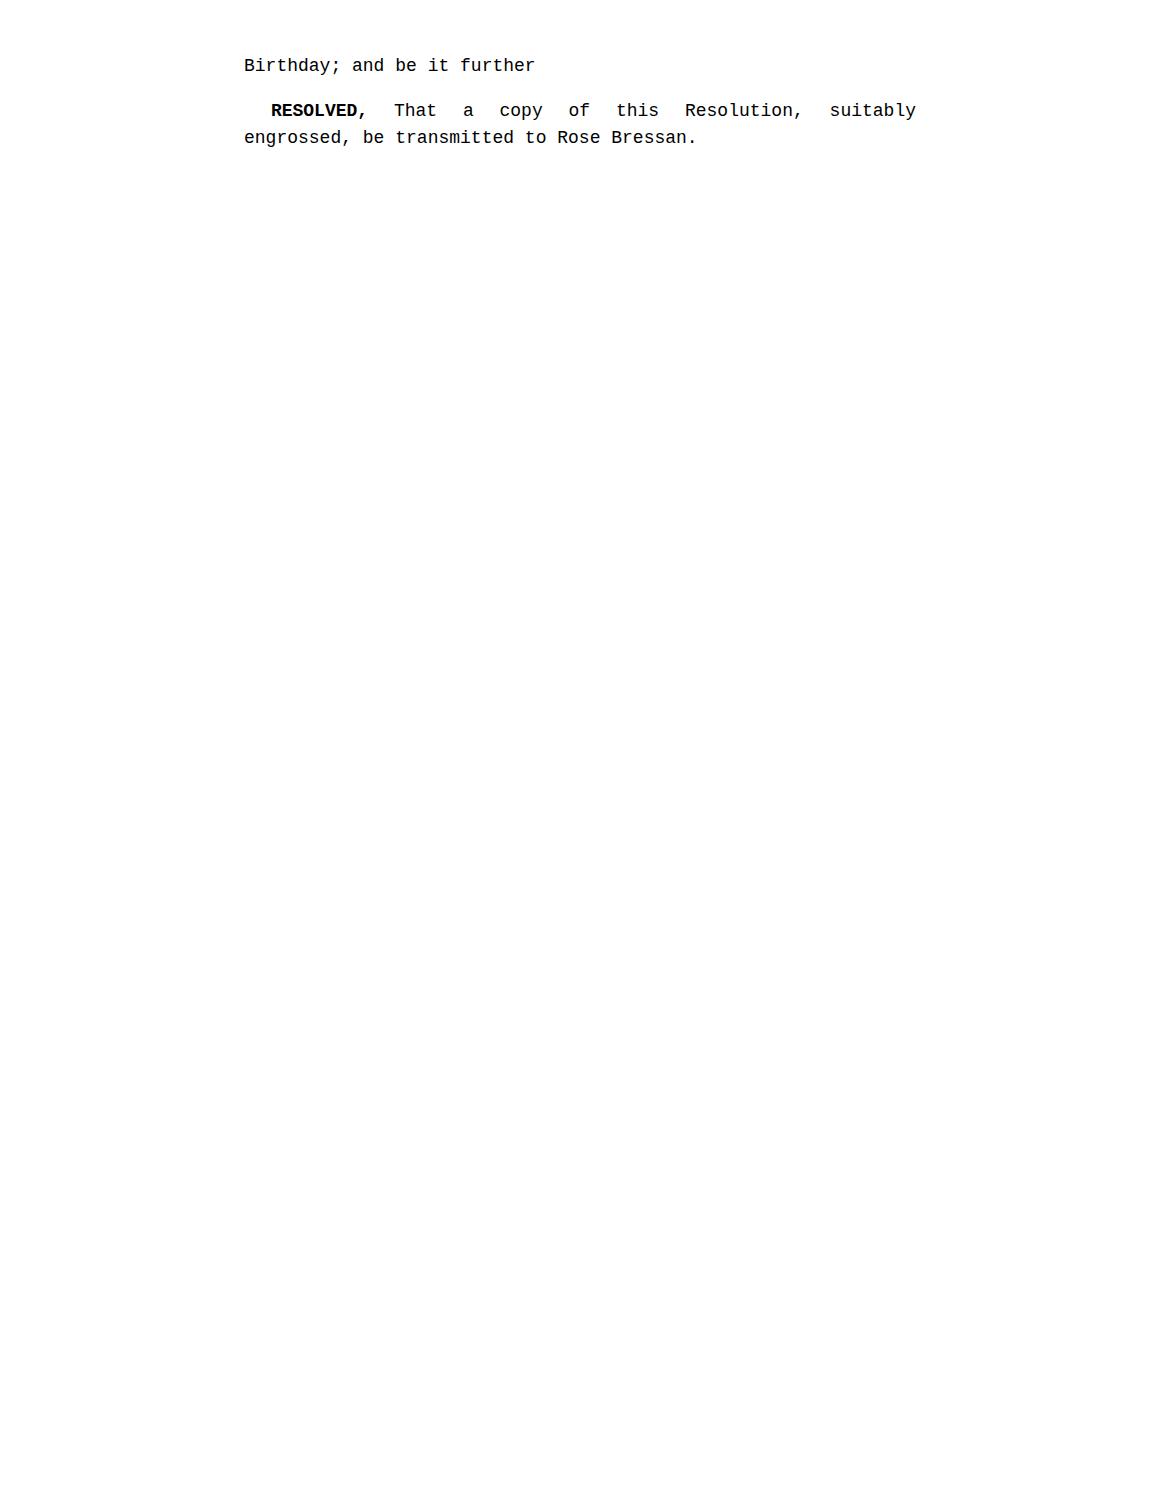Birthday; and be it further
RESOLVED, That a copy of this Resolution, suitably engrossed, be transmitted to Rose Bressan.